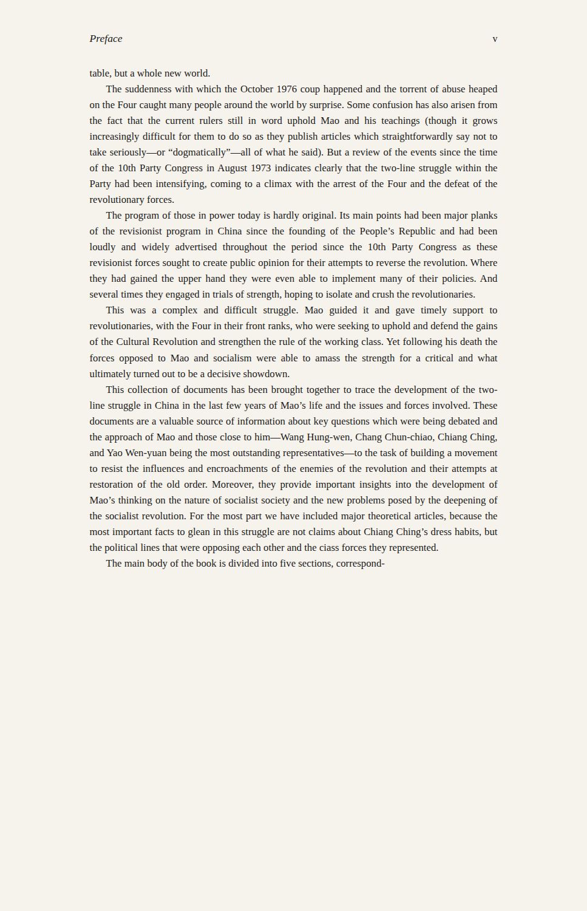Preface v
table, but a whole new world.
The suddenness with which the October 1976 coup happened and the torrent of abuse heaped on the Four caught many people around the world by surprise. Some confusion has also arisen from the fact that the current rulers still in word uphold Mao and his teachings (though it grows increasingly difficult for them to do so as they publish articles which straightforwardly say not to take seriously—or “dogmatically”—all of what he said). But a review of the events since the time of the 10th Party Congress in August 1973 indicates clearly that the two-line struggle within the Party had been intensifying, coming to a climax with the arrest of the Four and the defeat of the revolutionary forces.
The program of those in power today is hardly original. Its main points had been major planks of the revisionist program in China since the founding of the People’s Republic and had been loudly and widely advertised throughout the period since the 10th Party Congress as these revisionist forces sought to create public opinion for their attempts to reverse the revolution. Where they had gained the upper hand they were even able to implement many of their policies. And several times they engaged in trials of strength, hoping to isolate and crush the revolutionaries.
This was a complex and difficult struggle. Mao guided it and gave timely support to revolutionaries, with the Four in their front ranks, who were seeking to uphold and defend the gains of the Cultural Revolution and strengthen the rule of the working class. Yet following his death the forces opposed to Mao and socialism were able to amass the strength for a critical and what ultimately turned out to be a decisive showdown.
This collection of documents has been brought together to trace the development of the two-line struggle in China in the last few years of Mao’s life and the issues and forces involved. These documents are a valuable source of information about key questions which were being debated and the approach of Mao and those close to him—Wang Hung-wen, Chang Chun-chiao, Chiang Ching, and Yao Wen-yuan being the most outstanding representatives—to the task of building a movement to resist the influences and encroachments of the enemies of the revolution and their attempts at restoration of the old order. Moreover, they provide important insights into the development of Mao’s thinking on the nature of socialist society and the new problems posed by the deepening of the socialist revolution. For the most part we have included major theoretical articles, because the most important facts to glean in this struggle are not claims about Chiang Ching’s dress habits, but the political lines that were opposing each other and the ciass forces they represented.
The main body of the book is divided into five sections, correspond-